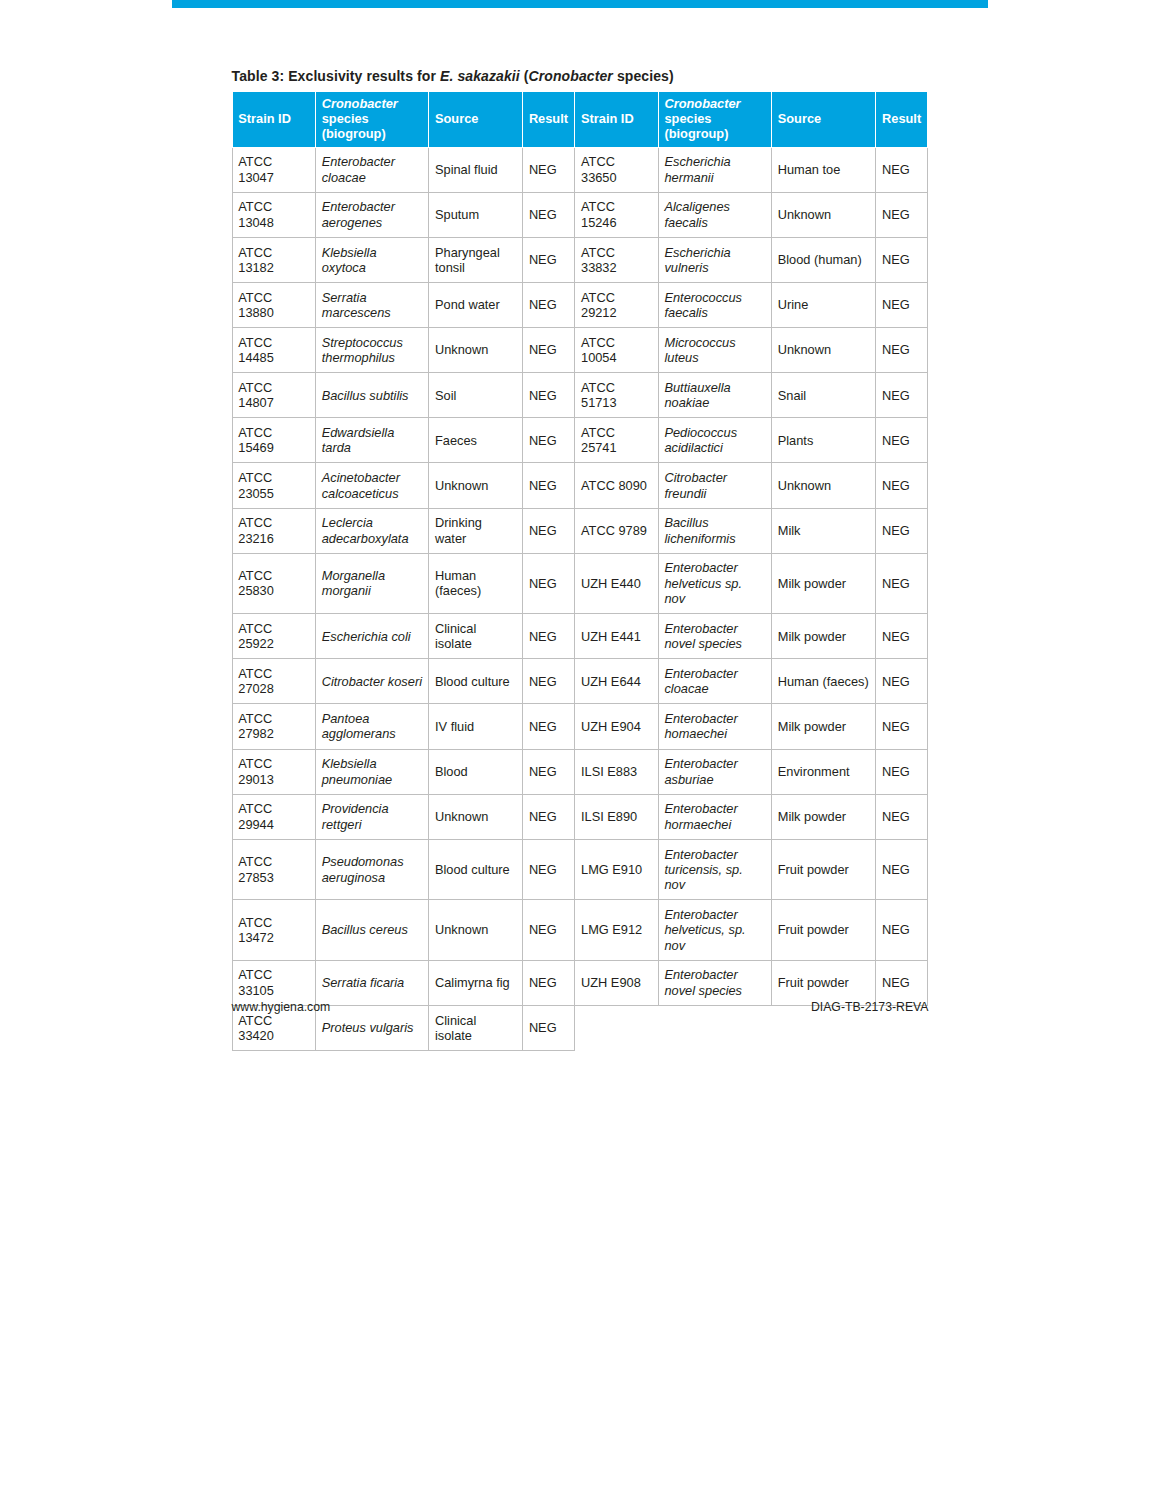Table 3: Exclusivity results for E. sakazakii (Cronobacter species)
| Strain ID | Cronobacter species (biogroup) | Source | Result | Strain ID | Cronobacter species (biogroup) | Source | Result |
| --- | --- | --- | --- | --- | --- | --- | --- |
| ATCC 13047 | Enterobacter cloacae | Spinal fluid | NEG | ATCC 33650 | Escherichia hermanii | Human toe | NEG |
| ATCC 13048 | Enterobacter aerogenes | Sputum | NEG | ATCC 15246 | Alcaligenes faecalis | Unknown | NEG |
| ATCC 13182 | Klebsiella oxytoca | Pharyngeal tonsil | NEG | ATCC 33832 | Escherichia vulneris | Blood (human) | NEG |
| ATCC 13880 | Serratia marcescens | Pond water | NEG | ATCC 29212 | Enterococcus faecalis | Urine | NEG |
| ATCC 14485 | Streptococcus thermophilus | Unknown | NEG | ATCC 10054 | Micrococcus luteus | Unknown | NEG |
| ATCC 14807 | Bacillus subtilis | Soil | NEG | ATCC 51713 | Buttiauxella noakiae | Snail | NEG |
| ATCC 15469 | Edwardsiella tarda | Faeces | NEG | ATCC 25741 | Pediococcus acidilactici | Plants | NEG |
| ATCC 23055 | Acinetobacter calcoaceticus | Unknown | NEG | ATCC 8090 | Citrobacter freundii | Unknown | NEG |
| ATCC 23216 | Leclercia adecarboxylata | Drinking water | NEG | ATCC 9789 | Bacillus licheniformis | Milk | NEG |
| ATCC 25830 | Morganella morganii | Human (faeces) | NEG | UZH E440 | Enterobacter helveticus sp. nov | Milk powder | NEG |
| ATCC 25922 | Escherichia coli | Clinical isolate | NEG | UZH E441 | Enterobacter novel species | Milk powder | NEG |
| ATCC 27028 | Citrobacter koseri | Blood culture | NEG | UZH E644 | Enterobacter cloacae | Human (faeces) | NEG |
| ATCC 27982 | Pantoea agglomerans | IV fluid | NEG | UZH E904 | Enterobacter homaechei | Milk powder | NEG |
| ATCC 29013 | Klebsiella pneumoniae | Blood | NEG | ILSI E883 | Enterobacter asburiae | Environment | NEG |
| ATCC 29944 | Providencia rettgeri | Unknown | NEG | ILSI E890 | Enterobacter hormaechei | Milk powder | NEG |
| ATCC 27853 | Pseudomonas aeruginosa | Blood culture | NEG | LMG E910 | Enterobacter turicensis, sp. nov | Fruit powder | NEG |
| ATCC 13472 | Bacillus cereus | Unknown | NEG | LMG E912 | Enterobacter helveticus, sp. nov | Fruit powder | NEG |
| ATCC 33105 | Serratia ficaria | Calimyrna fig | NEG | UZH E908 | Enterobacter novel species | Fruit powder | NEG |
| ATCC 33420 | Proteus vulgaris | Clinical isolate | NEG | | | | |
www.hygiena.com
DIAG-TB-2173-REVA